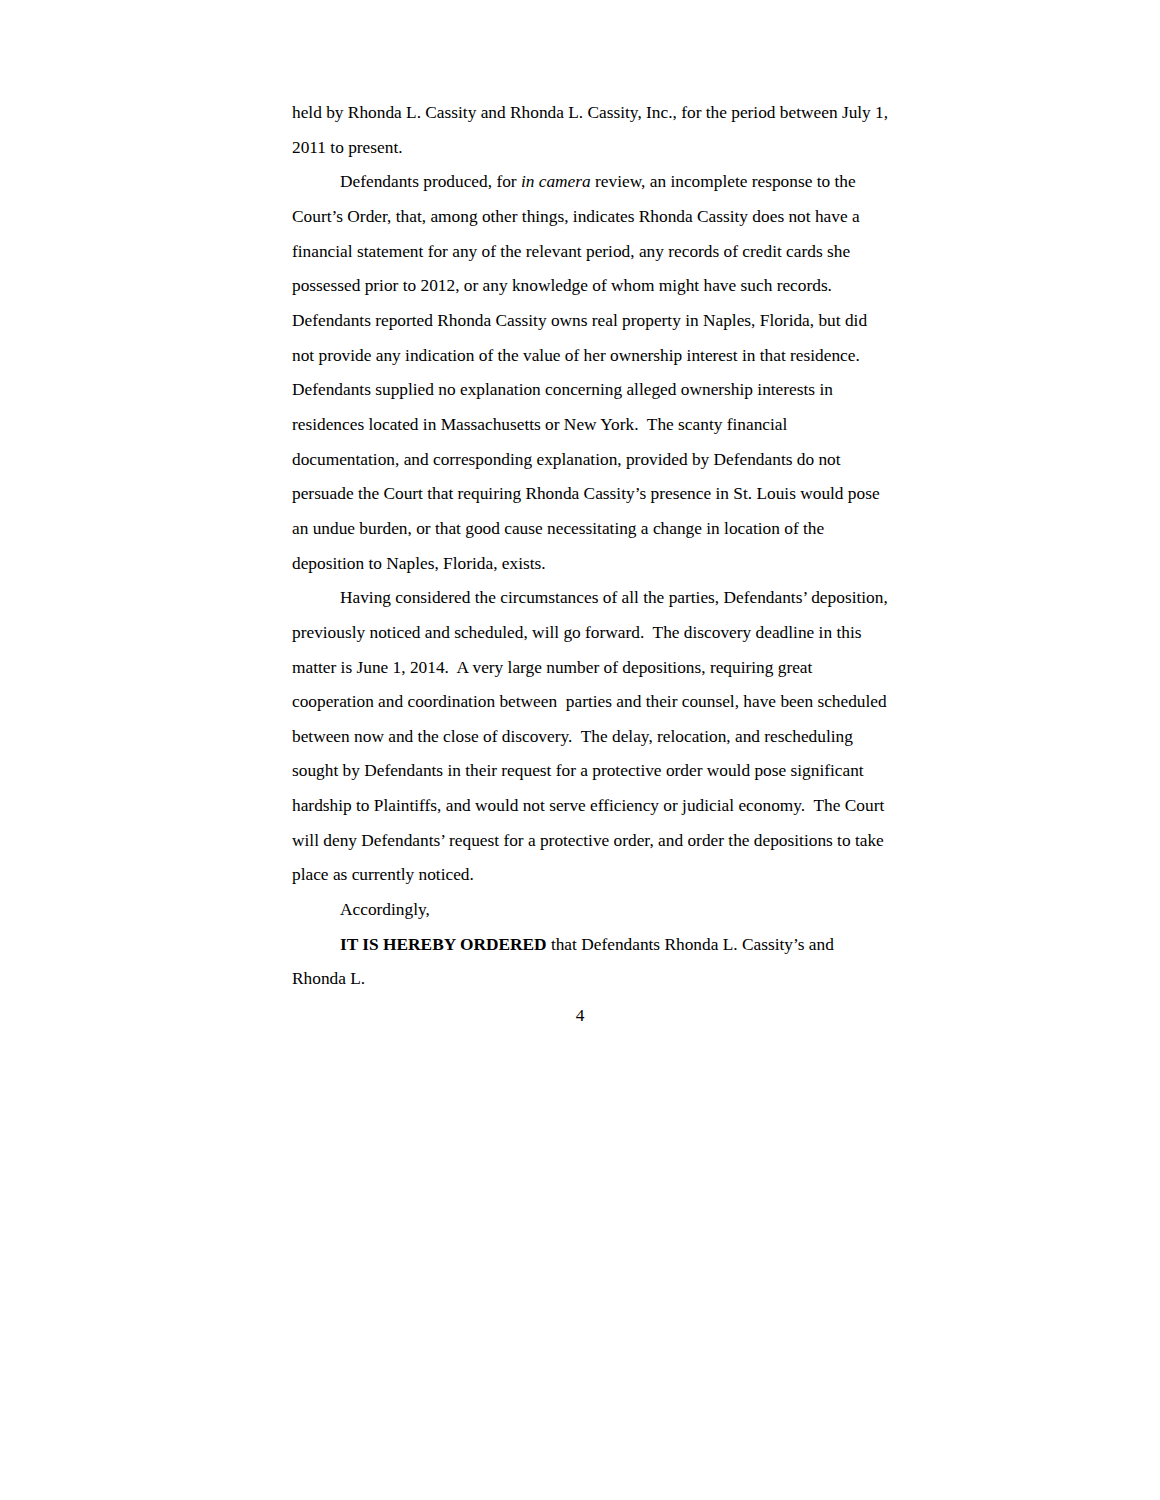held by Rhonda L. Cassity and Rhonda L. Cassity, Inc., for the period between July 1, 2011 to present.
Defendants produced, for in camera review, an incomplete response to the Court’s Order, that, among other things, indicates Rhonda Cassity does not have a financial statement for any of the relevant period, any records of credit cards she possessed prior to 2012, or any knowledge of whom might have such records. Defendants reported Rhonda Cassity owns real property in Naples, Florida, but did not provide any indication of the value of her ownership interest in that residence. Defendants supplied no explanation concerning alleged ownership interests in residences located in Massachusetts or New York. The scanty financial documentation, and corresponding explanation, provided by Defendants do not persuade the Court that requiring Rhonda Cassity’s presence in St. Louis would pose an undue burden, or that good cause necessitating a change in location of the deposition to Naples, Florida, exists.
Having considered the circumstances of all the parties, Defendants’ deposition, previously noticed and scheduled, will go forward. The discovery deadline in this matter is June 1, 2014. A very large number of depositions, requiring great cooperation and coordination between parties and their counsel, have been scheduled between now and the close of discovery. The delay, relocation, and rescheduling sought by Defendants in their request for a protective order would pose significant hardship to Plaintiffs, and would not serve efficiency or judicial economy. The Court will deny Defendants’ request for a protective order, and order the depositions to take place as currently noticed.
Accordingly,
IT IS HEREBY ORDERED that Defendants Rhonda L. Cassity’s and Rhonda L.
4